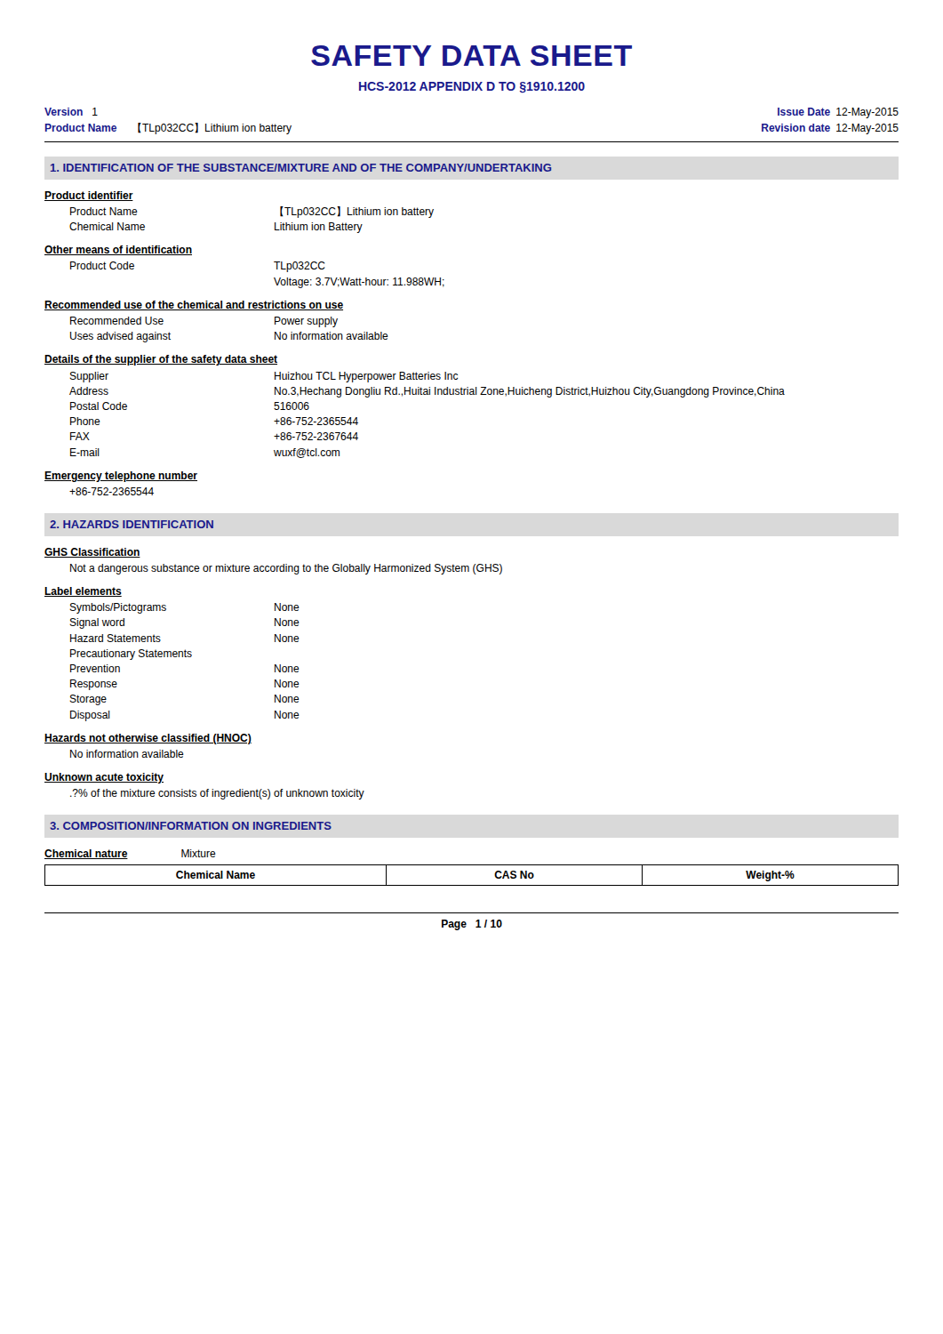SAFETY DATA SHEET
HCS-2012 APPENDIX D TO §1910.1200
| Version 1 | Issue Date 12-May-2015 |
| Product Name 【TLp032CC】Lithium ion battery | Revision date 12-May-2015 |
1. IDENTIFICATION OF THE SUBSTANCE/MIXTURE AND OF THE COMPANY/UNDERTAKING
Product identifier
Product Name
【TLp032CC】Lithium ion battery
Chemical Name
Lithium ion Battery
Other means of identification
Product Code
TLp032CC
Voltage: 3.7V;Watt-hour: 11.988WH;
Recommended use of the chemical and restrictions on use
Recommended Use
Power supply
Uses advised against
No information available
Details of the supplier of the safety data sheet
Supplier
Huizhou TCL Hyperpower Batteries Inc
Address
No.3,Hechang Dongliu Rd.,Huitai Industrial Zone,Huicheng District,Huizhou City,Guangdong Province,China
Postal Code
516006
Phone
+86-752-2365544
FAX
+86-752-2367644
E-mail
wuxf@tcl.com
Emergency telephone number
+86-752-2365544
2. HAZARDS IDENTIFICATION
GHS Classification
Not a dangerous substance or mixture according to the Globally Harmonized System (GHS)
Label elements
Symbols/Pictograms
None
Signal word
None
Hazard Statements
None
Precautionary Statements
Prevention
None
Response
None
Storage
None
Disposal
None
Hazards not otherwise classified (HNOC)
No information available
Unknown acute toxicity
.?% of the mixture consists of ingredient(s) of unknown toxicity
3. COMPOSITION/INFORMATION ON INGREDIENTS
Chemical nature Mixture
| Chemical Name | CAS No | Weight-% |
| --- | --- | --- |
Page 1 / 10